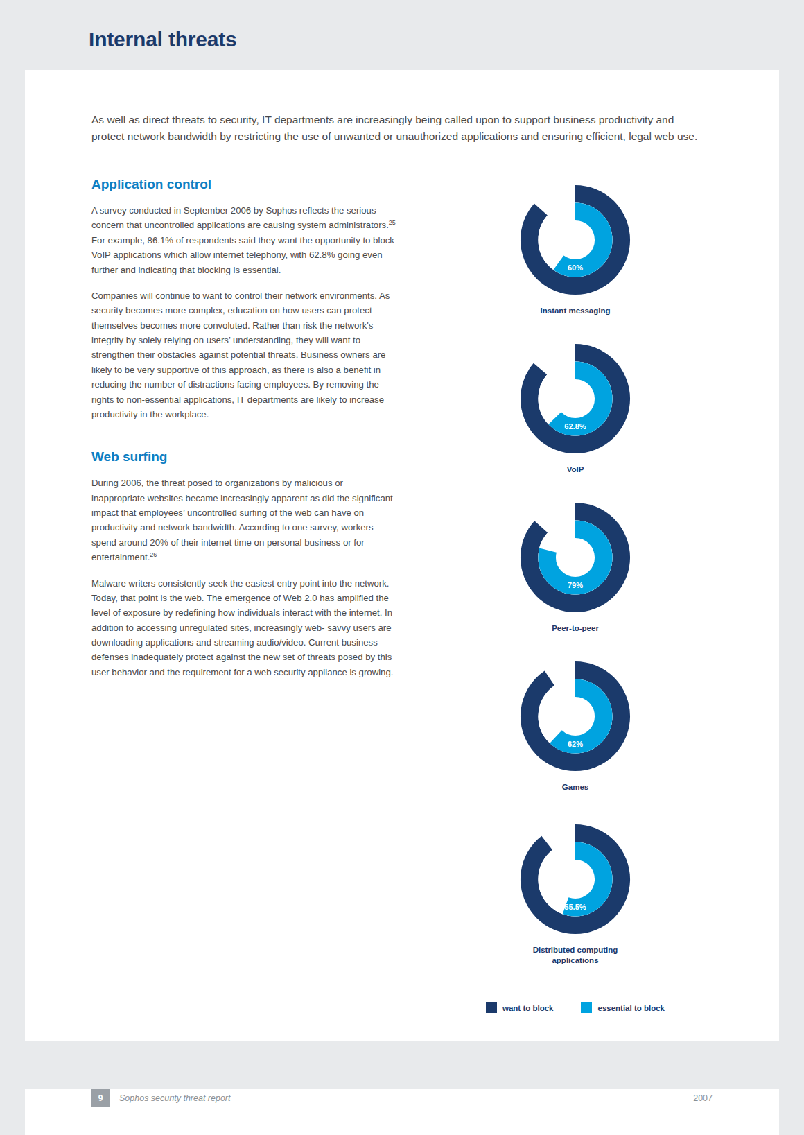Internal threats
As well as direct threats to security, IT departments are increasingly being called upon to support business productivity and protect network bandwidth by restricting the use of unwanted or unauthorized applications and ensuring efficient, legal web use.
Application control
A survey conducted in September 2006 by Sophos reflects the serious concern that uncontrolled applications are causing system administrators.25 For example, 86.1% of respondents said they want the opportunity to block VoIP applications which allow internet telephony, with 62.8% going even further and indicating that blocking is essential.
Companies will continue to want to control their network environments. As security becomes more complex, education on how users can protect themselves becomes more convoluted. Rather than risk the network's integrity by solely relying on users’ understanding, they will want to strengthen their obstacles against potential threats. Business owners are likely to be very supportive of this approach, as there is also a benefit in reducing the number of distractions facing employees. By removing the rights to non-essential applications, IT departments are likely to increase productivity in the workplace.
Web surfing
During 2006, the threat posed to organizations by malicious or inappropriate websites became increasingly apparent as did the significant impact that employees’ uncontrolled surfing of the web can have on productivity and network bandwidth. According to one survey, workers spend around 20% of their internet time on personal business or for entertainment.26
Malware writers consistently seek the easiest entry point into the network. Today, that point is the web. The emergence of Web 2.0 has amplified the level of exposure by redefining how individuals interact with the internet. In addition to accessing unregulated sites, increasingly web- savvy users are downloading applications and streaming audio/video. Current business defenses inadequately protect against the new set of threats posed by this user behavior and the requirement for a web security appliance is growing.
60% 86.4%
Instant messaging
62.8% 86.1%
VoIP
79% 86.5%
Peer-to-peer
62% 90.4%
Games
55.5% 89.3%
Distributed computing
applications
want to block
essential to block
9
Sophos security threat report
2007